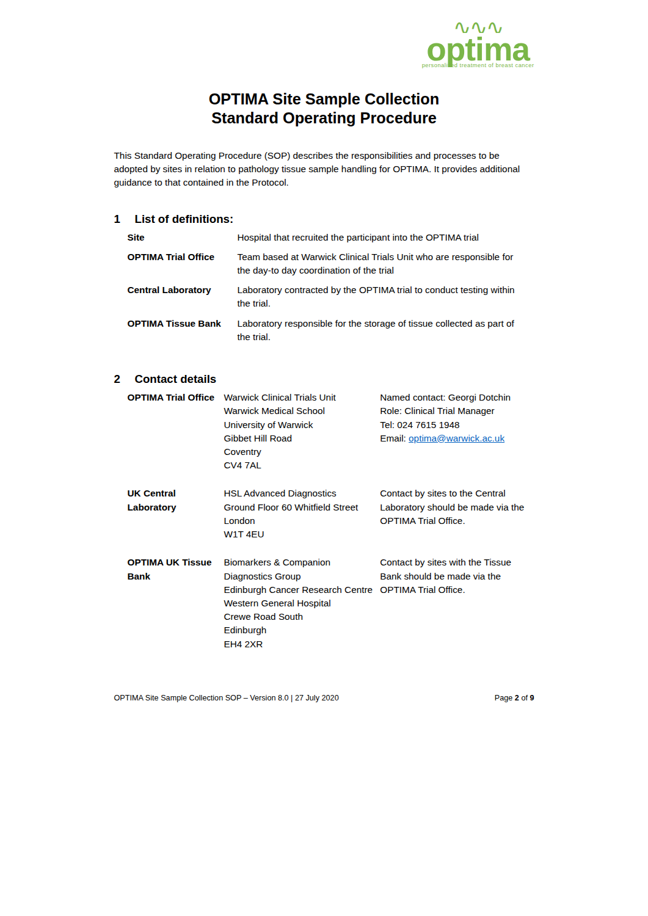∿∿∿ optima personalised treatment of breast cancer
OPTIMA Site Sample Collection
Standard Operating Procedure
This Standard Operating Procedure (SOP) describes the responsibilities and processes to be adopted by sites in relation to pathology tissue sample handling for OPTIMA. It provides additional guidance to that contained in the Protocol.
1 List of definitions:
| Site | Hospital that recruited the participant into the OPTIMA trial |
| OPTIMA Trial Office | Team based at Warwick Clinical Trials Unit who are responsible for the day-to day coordination of the trial |
| Central Laboratory | Laboratory contracted by the OPTIMA trial to conduct testing within the trial. |
| OPTIMA Tissue Bank | Laboratory responsible for the storage of tissue collected as part of the trial. |
2 Contact details
| OPTIMA Trial Office | Warwick Clinical Trials Unit Warwick Medical School University of Warwick Gibbet Hill Road Coventry CV4 7AL | Named contact: Georgi Dotchin Role: Clinical Trial Manager Tel: 024 7615 1948 Email: optima@warwick.ac.uk |
| UK Central Laboratory | HSL Advanced Diagnostics Ground Floor 60 Whitfield Street London W1T 4EU | Contact by sites to the Central Laboratory should be made via the OPTIMA Trial Office. |
| OPTIMA UK Tissue Bank | Biomarkers & Companion Diagnostics Group Edinburgh Cancer Research Centre Western General Hospital Crewe Road South Edinburgh EH4 2XR | Contact by sites with the Tissue Bank should be made via the OPTIMA Trial Office. |
OPTIMA Site Sample Collection SOP – Version 8.0 | 27 July 2020
Page 2 of 9